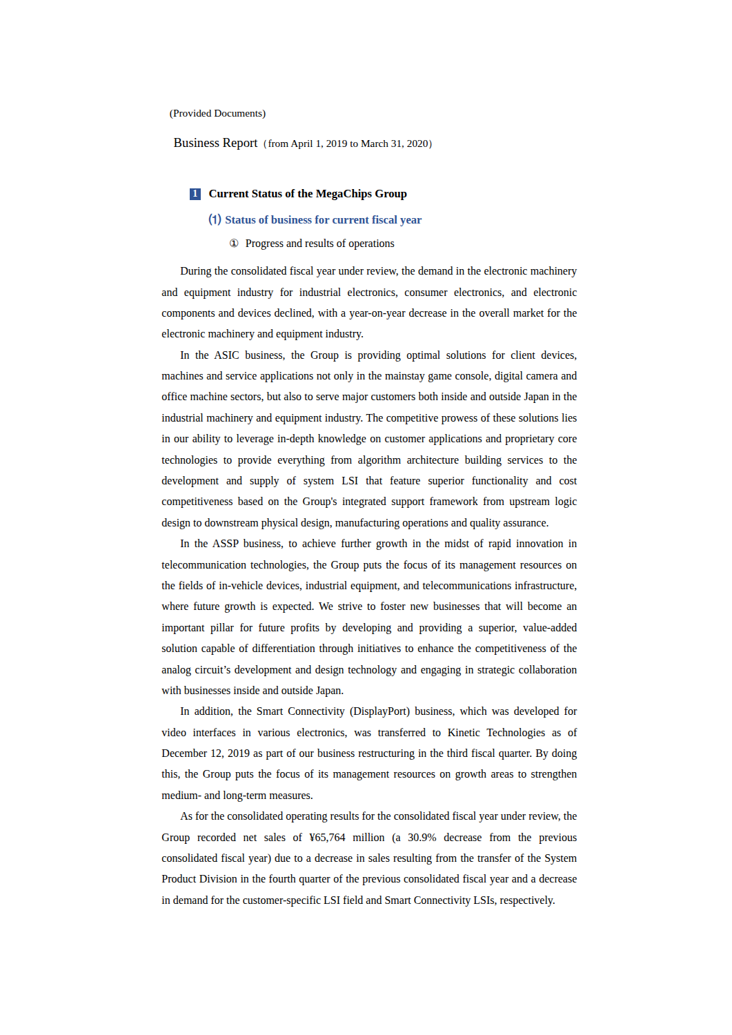(Provided Documents)
Business Report（from April 1, 2019 to March 31, 2020）
1 Current Status of the MegaChips Group
⑴ Status of business for current fiscal year
① Progress and results of operations
During the consolidated fiscal year under review, the demand in the electronic machinery and equipment industry for industrial electronics, consumer electronics, and electronic components and devices declined, with a year-on-year decrease in the overall market for the electronic machinery and equipment industry.
In the ASIC business, the Group is providing optimal solutions for client devices, machines and service applications not only in the mainstay game console, digital camera and office machine sectors, but also to serve major customers both inside and outside Japan in the industrial machinery and equipment industry. The competitive prowess of these solutions lies in our ability to leverage in-depth knowledge on customer applications and proprietary core technologies to provide everything from algorithm architecture building services to the development and supply of system LSI that feature superior functionality and cost competitiveness based on the Group's integrated support framework from upstream logic design to downstream physical design, manufacturing operations and quality assurance.
In the ASSP business, to achieve further growth in the midst of rapid innovation in telecommunication technologies, the Group puts the focus of its management resources on the fields of in-vehicle devices, industrial equipment, and telecommunications infrastructure, where future growth is expected. We strive to foster new businesses that will become an important pillar for future profits by developing and providing a superior, value-added solution capable of differentiation through initiatives to enhance the competitiveness of the analog circuit’s development and design technology and engaging in strategic collaboration with businesses inside and outside Japan.
In addition, the Smart Connectivity (DisplayPort) business, which was developed for video interfaces in various electronics, was transferred to Kinetic Technologies as of December 12, 2019 as part of our business restructuring in the third fiscal quarter. By doing this, the Group puts the focus of its management resources on growth areas to strengthen medium- and long-term measures.
As for the consolidated operating results for the consolidated fiscal year under review, the Group recorded net sales of ¥65,764 million (a 30.9% decrease from the previous consolidated fiscal year) due to a decrease in sales resulting from the transfer of the System Product Division in the fourth quarter of the previous consolidated fiscal year and a decrease in demand for the customer-specific LSI field and Smart Connectivity LSIs, respectively.